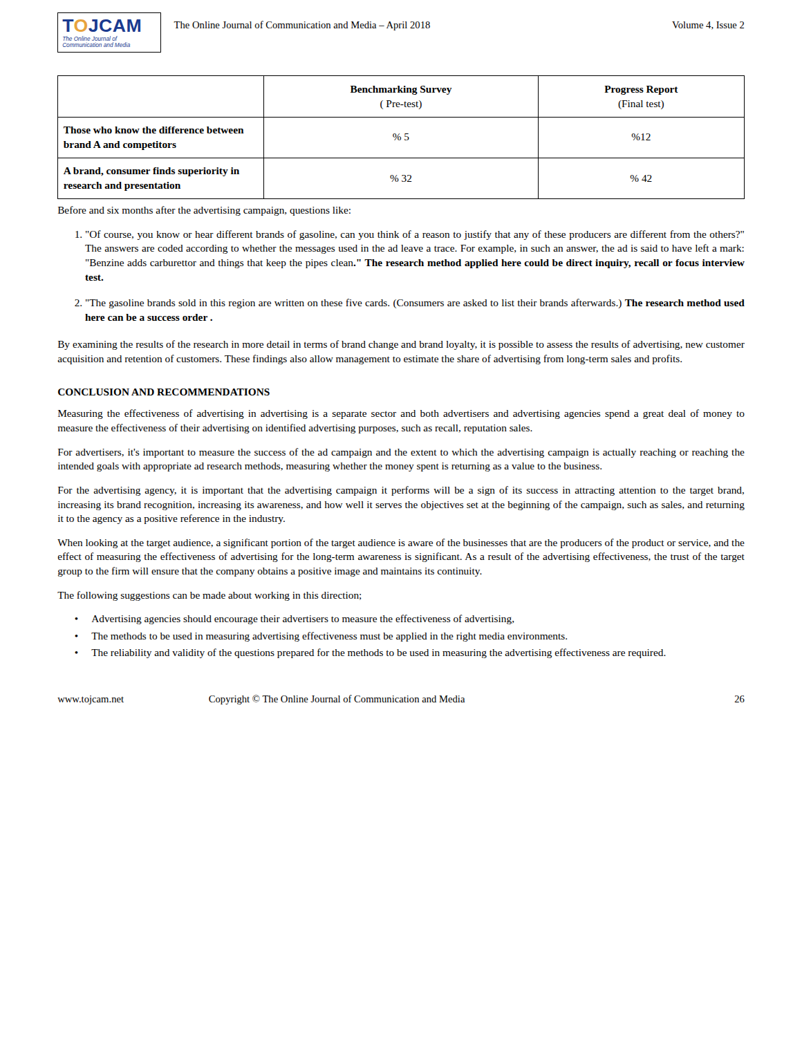TOJCAM
The Online Journal of
Communication and Media
The Online Journal of Communication and Media – April 2018 Volume 4, Issue 2
| | Benchmarking Survey ( Pre-test) | Progress Report (Final test) |
| Those who know the difference between brand A and competitors | % 5 | %12 |
| A brand, consumer finds superiority in research and presentation | % 32 | % 42 |
Before and six months after the advertising campaign, questions like:
"Of course, you know or hear different brands of gasoline, can you think of a reason to justify that any of these producers are different from the others?" The answers are coded according to whether the messages used in the ad leave a trace. For example, in such an answer, the ad is said to have left a mark: "Benzine adds carburettor and things that keep the pipes clean." The research method applied here could be direct inquiry, recall or focus interview test.
"The gasoline brands sold in this region are written on these five cards. (Consumers are asked to list their brands afterwards.) The research method used here can be a success order .
By examining the results of the research in more detail in terms of brand change and brand loyalty, it is possible to assess the results of advertising, new customer acquisition and retention of customers. These findings also allow management to estimate the share of advertising from long-term sales and profits.
Conclusion and Recommendations
Measuring the effectiveness of advertising in advertising is a separate sector and both advertisers and advertising agencies spend a great deal of money to measure the effectiveness of their advertising on identified advertising purposes, such as recall, reputation sales.
For advertisers, it's important to measure the success of the ad campaign and the extent to which the advertising campaign is actually reaching or reaching the intended goals with appropriate ad research methods, measuring whether the money spent is returning as a value to the business.
For the advertising agency, it is important that the advertising campaign it performs will be a sign of its success in attracting attention to the target brand, increasing its brand recognition, increasing its awareness, and how well it serves the objectives set at the beginning of the campaign, such as sales, and returning it to the agency as a positive reference in the industry.
When looking at the target audience, a significant portion of the target audience is aware of the businesses that are the producers of the product or service, and the effect of measuring the effectiveness of advertising for the long-term awareness is significant. As a result of the advertising effectiveness, the trust of the target group to the firm will ensure that the company obtains a positive image and maintains its continuity.
The following suggestions can be made about working in this direction;
Advertising agencies should encourage their advertisers to measure the effectiveness of advertising,
The methods to be used in measuring advertising effectiveness must be applied in the right media environments.
The reliability and validity of the questions prepared for the methods to be used in measuring the advertising effectiveness are required.
www.tojcam.net Copyright © The Online Journal of Communication and Media 26